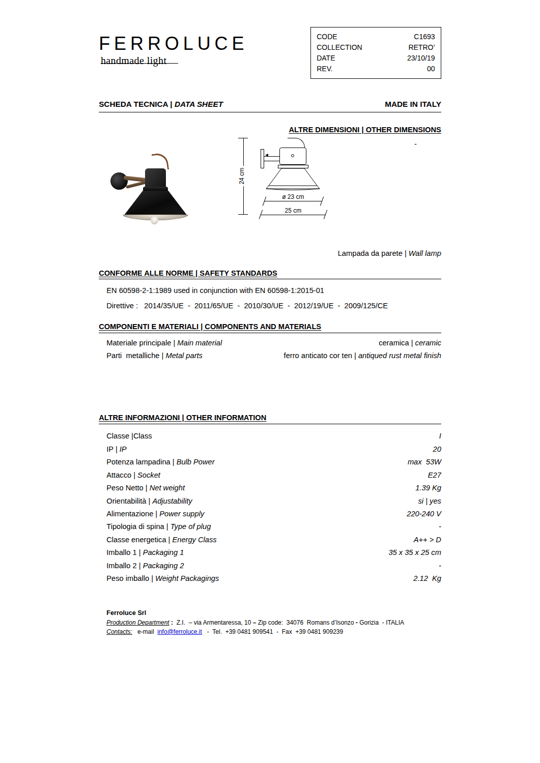FERROLUCE
handmade light
| CODE | C1693 |
| COLLECTION | RETRO’ |
| DATE | 23/10/19 |
| REV. | 00 |
SCHEDA TECNICA | DATA SHEET
MADE IN ITALY
ALTRE DIMENSIONI | OTHER DIMENSIONS
24 cm
ø 23 cm
25 cm
-
Lampada da parete | Wall lamp
CONFORME ALLE NORME | SAFETY STANDARDS
EN 60598-2-1:1989 used in conjunction with EN 60598-1:2015-01
Direttive : 2014/35/UE - 2011/65/UE - 2010/30/UE - 2012/19/UE - 2009/125/CE
COMPONENTI E MATERIALI | COMPONENTS AND MATERIALS
Materiale principale | Main material
ceramica | ceramic
Parti metalliche | Metal parts
ferro anticato cor ten | antiqued rust metal finish
ALTRE INFORMAZIONI | OTHER INFORMATION
| Classe /Class | I |
| IP / IP | 20 |
| Potenza lampadina / Bulb Power | max 53W |
| Attacco / Socket | E27 |
| Peso Netto / Net weight | 1.39 Kg |
| Orientabilità / Adjustability | si / yes |
| Alimentazione / Power supply | 220-240 V |
| Tipologia di spina / Type of plug | - |
| Classe energetica / Energy Class | A++ > D |
| Imballo 1 / Packaging 1 | 35 x 35 x 25 cm |
| Imballo 2 / Packaging 2 | - |
| Peso imballo / Weight Packagings | 2.12 Kg |
Ferroluce Srl
Production Department : Z.I. – via Armentaressa, 10 – Zip code: 34076 Romans d’Isonzo - Gorizia - ITALIA
Contacts: e-mail info@ferroluce.it - Tel. +39 0481 909541 - Fax +39 0481 909239